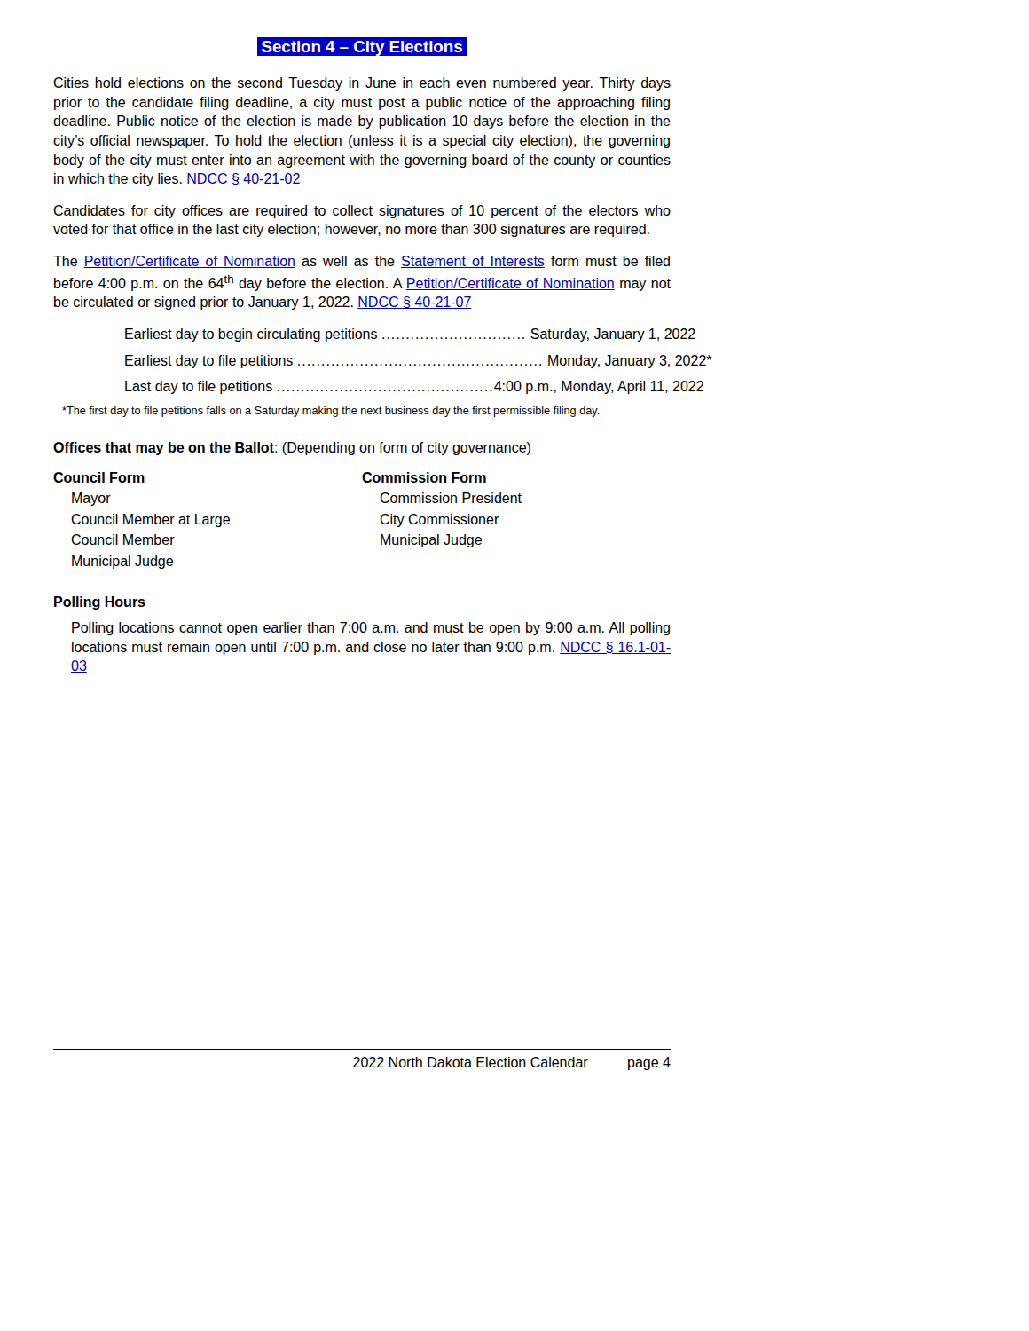Section 4 – City Elections
Cities hold elections on the second Tuesday in June in each even numbered year. Thirty days prior to the candidate filing deadline, a city must post a public notice of the approaching filing deadline. Public notice of the election is made by publication 10 days before the election in the city’s official newspaper. To hold the election (unless it is a special city election), the governing body of the city must enter into an agreement with the governing board of the county or counties in which the city lies. NDCC § 40-21-02
Candidates for city offices are required to collect signatures of 10 percent of the electors who voted for that office in the last city election; however, no more than 300 signatures are required.
The Petition/Certificate of Nomination as well as the Statement of Interests form must be filed before 4:00 p.m. on the 64th day before the election. A Petition/Certificate of Nomination may not be circulated or signed prior to January 1, 2022. NDCC § 40-21-07
Earliest day to begin circulating petitions .............................. Saturday, January 1, 2022
Earliest day to file petitions ................................................... Monday, January 3, 2022*
Last day to file petitions ............................................. 4:00 p.m., Monday, April 11, 2022
*The first day to file petitions falls on a Saturday making the next business day the first permissible filing day.
Offices that may be on the Ballot: (Depending on form of city governance)
| Council Form | Commission Form |
| --- | --- |
| Mayor Council Member at Large Council Member Municipal Judge | Commission President City Commissioner Municipal Judge |
Polling Hours
Polling locations cannot open earlier than 7:00 a.m. and must be open by 9:00 a.m. All polling locations must remain open until 7:00 p.m. and close no later than 9:00 p.m. NDCC § 16.1-01-03
2022 North Dakota Election Calendar page 4